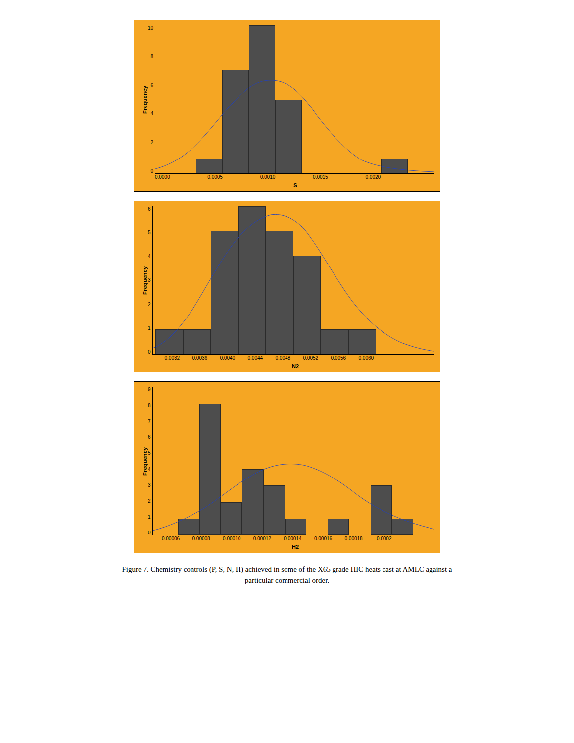| Mean | 0.0007492 |
| StDev | 0.0003796 |
| N | 24 |
Frequency
10 8 6 4 2 0
0.0000 0.0005 0.0010 0.0015 0.0020
S
| Mean | 0.004504 |
| StDev | 0.0006286 |
| N | 24 |
Frequency
6 5 4 3 2 1 0
0.0032 0.0036 0.0040 0.0044 0.0048 0.0052 0.0056 0.0060
N2
| Mean | 0.000125 |
| StDev | 0.00003121 |
| N | 24 |
Frequency
9 8 7 6 5 4 3 2 1 0
0.00006 0.00008 0.00010 0.00012 0.00014 0.00016 0.00018 0.0002
H2
Figure 7. Chemistry controls (P, S, N, H) achieved in some of the X65 grade HIC heats cast at AMLC against a particular commercial order.